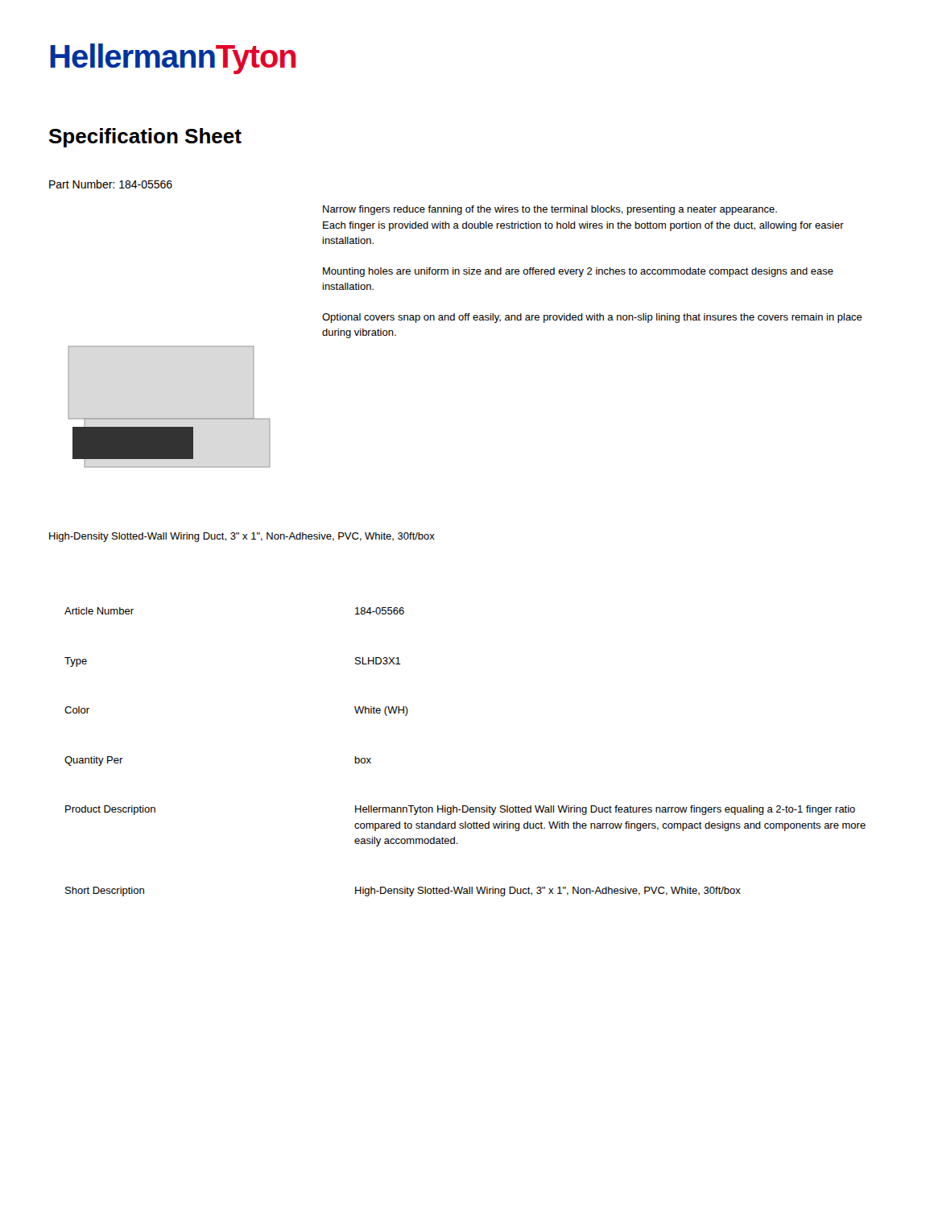Hellermann Tyton
Specification Sheet
Part Number: 184-05566
Narrow fingers reduce fanning of the wires to the terminal blocks, presenting a neater appearance.
Each finger is provided with a double restriction to hold wires in the bottom portion of the duct, allowing for easier installation.
Mounting holes are uniform in size and are offered every 2 inches to accommodate compact designs and ease installation.
Optional covers snap on and off easily, and are provided with a non-slip lining that insures the covers remain in place during vibration.
High-Density Slotted-Wall Wiring Duct, 3" x 1", Non-Adhesive, PVC, White, 30ft/box
| Article Number | 184-05566 |
| Type | SLHD3X1 |
| Color | White (WH) |
| Quantity Per | box |
| Product Description | HellermannTyton High-Density Slotted Wall Wiring Duct features narrow fingers equaling a 2-to-1 finger ratio compared to standard slotted wiring duct. With the narrow fingers, compact designs and components are more easily accommodated. |
| Short Description | High-Density Slotted-Wall Wiring Duct, 3" x 1", Non-Adhesive, PVC, White, 30ft/box |